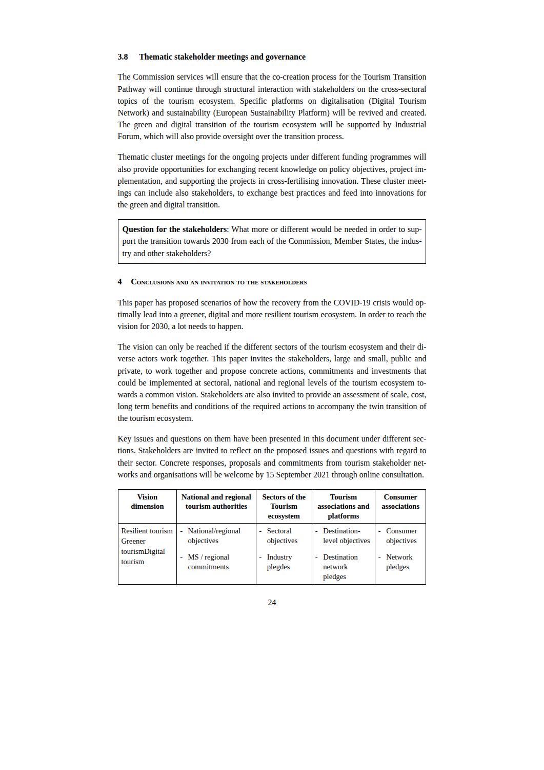3.8 Thematic stakeholder meetings and governance
The Commission services will ensure that the co-creation process for the Tourism Transition Pathway will continue through structural interaction with stakeholders on the cross-sectoral topics of the tourism ecosystem. Specific platforms on digitalisation (Digital Tourism Network) and sustainability (European Sustainability Platform) will be revived and created. The green and digital transition of the tourism ecosystem will be supported by Industrial Forum, which will also provide oversight over the transition process.
Thematic cluster meetings for the ongoing projects under different funding programmes will also provide opportunities for exchanging recent knowledge on policy objectives, project implementation, and supporting the projects in cross-fertilising innovation. These cluster meetings can include also stakeholders, to exchange best practices and feed into innovations for the green and digital transition.
Question for the stakeholders: What more or different would be needed in order to support the transition towards 2030 from each of the Commission, Member States, the industry and other stakeholders?
4 Conclusions and an invitation to the stakeholders
This paper has proposed scenarios of how the recovery from the COVID-19 crisis would optimally lead into a greener, digital and more resilient tourism ecosystem. In order to reach the vision for 2030, a lot needs to happen.
The vision can only be reached if the different sectors of the tourism ecosystem and their diverse actors work together. This paper invites the stakeholders, large and small, public and private, to work together and propose concrete actions, commitments and investments that could be implemented at sectoral, national and regional levels of the tourism ecosystem towards a common vision. Stakeholders are also invited to provide an assessment of scale, cost, long term benefits and conditions of the required actions to accompany the twin transition of the tourism ecosystem.
Key issues and questions on them have been presented in this document under different sections. Stakeholders are invited to reflect on the proposed issues and questions with regard to their sector. Concrete responses, proposals and commitments from tourism stakeholder networks and organisations will be welcome by 15 September 2021 through online consultation.
| Vision dimension | National and regional tourism authorities | Sectors of the Tourism ecosystem | Tourism associations and platforms | Consumer associations |
| --- | --- | --- | --- | --- |
| Resilient tourism Greener tourismDigital tourism | National/regional objectives MS / regional commitments | Sectoral objectives Industry plegdes | Destination-level objectives Destination network pledges | Consumer objectives Network pledges |
24